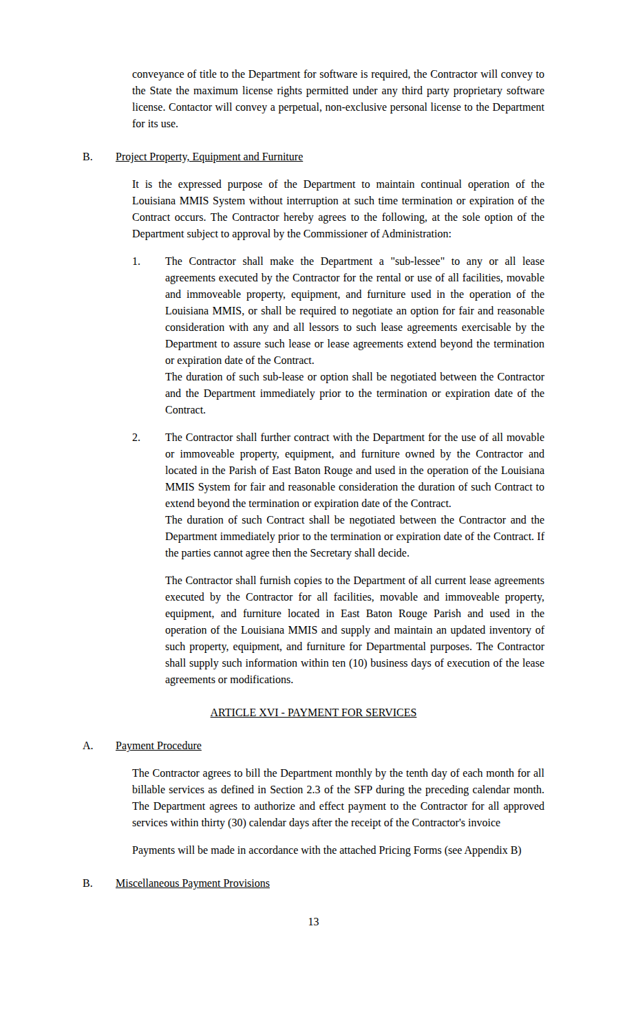conveyance of title to the Department for software is required, the Contractor will convey to the State the maximum license rights permitted under any third party proprietary software license. Contactor will convey a perpetual, non-exclusive personal license to the Department for its use.
B.
Project Property, Equipment and Furniture
It is the expressed purpose of the Department to maintain continual operation of the Louisiana MMIS System without interruption at such time termination or expiration of the Contract occurs. The Contractor hereby agrees to the following, at the sole option of the Department subject to approval by the Commissioner of Administration:
1.
The Contractor shall make the Department a "sub-lessee" to any or all lease agreements executed by the Contractor for the rental or use of all facilities, movable and immoveable property, equipment, and furniture used in the operation of the Louisiana MMIS, or shall be required to negotiate an option for fair and reasonable consideration with any and all lessors to such lease agreements exercisable by the Department to assure such lease or lease agreements extend beyond the termination or expiration date of the Contract.
The duration of such sub-lease or option shall be negotiated between the Contractor and the Department immediately prior to the termination or expiration date of the Contract.
2.
The Contractor shall further contract with the Department for the use of all movable or immoveable property, equipment, and furniture owned by the Contractor and located in the Parish of East Baton Rouge and used in the operation of the Louisiana MMIS System for fair and reasonable consideration the duration of such Contract to extend beyond the termination or expiration date of the Contract.
The duration of such Contract shall be negotiated between the Contractor and the Department immediately prior to the termination or expiration date of the Contract. If the parties cannot agree then the Secretary shall decide.
The Contractor shall furnish copies to the Department of all current lease agreements executed by the Contractor for all facilities, movable and immoveable property, equipment, and furniture located in East Baton Rouge Parish and used in the operation of the Louisiana MMIS and supply and maintain an updated inventory of such property, equipment, and furniture for Departmental purposes. The Contractor shall supply such information within ten (10) business days of execution of the lease agreements or modifications.
ARTICLE XVI - PAYMENT FOR SERVICES
A.
Payment Procedure
The Contractor agrees to bill the Department monthly by the tenth day of each month for all billable services as defined in Section 2.3 of the SFP during the preceding calendar month. The Department agrees to authorize and effect payment to the Contractor for all approved services within thirty (30) calendar days after the receipt of the Contractor's invoice
Payments will be made in accordance with the attached Pricing Forms (see Appendix B)
B.
Miscellaneous Payment Provisions
13